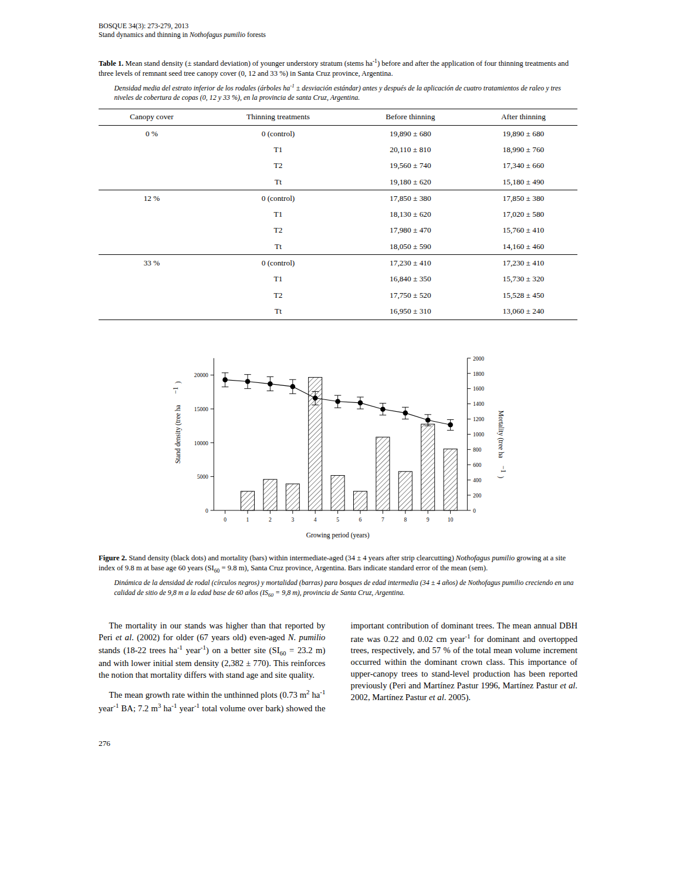BOSQUE 34(3): 273-279, 2013 Stand dynamics and thinning in Nothofagus pumilio forests
Table 1. Mean stand density (± standard deviation) of younger understory stratum (stems ha-1) before and after the application of four thinning treatments and three levels of remnant seed tree canopy cover (0, 12 and 33 %) in Santa Cruz province, Argentina. Densidad media del estrato inferior de los rodales (árboles ha-1 ± desviación estándar) antes y después de la aplicación de cuatro tratamientos de raleo y tres niveles de cobertura de copas (0, 12 y 33 %), en la provincia de santa Cruz, Argentina.
| Canopy cover | Thinning treatments | Before thinning | After thinning |
| --- | --- | --- | --- |
| 0 % | 0 (control) | 19,890 ± 680 | 19,890 ± 680 |
| | T1 | 20,110 ± 810 | 18,990 ± 760 |
| | T2 | 19,560 ± 740 | 17,340 ± 660 |
| | Tt | 19,180 ± 620 | 15,180 ± 490 |
| 12 % | 0 (control) | 17,850 ± 380 | 17,850 ± 380 |
| | T1 | 18,130 ± 620 | 17,020 ± 580 |
| | T2 | 17,980 ± 470 | 15,760 ± 410 |
| | Tt | 18,050 ± 590 | 14,160 ± 460 |
| 33 % | 0 (control) | 17,230 ± 410 | 17,230 ± 410 |
| | T1 | 16,840 ± 350 | 15,730 ± 320 |
| | T2 | 17,750 ± 520 | 15,528 ± 450 |
| | Tt | 16,950 ± 310 | 13,060 ± 240 |
0 5000 10000 15000 20000 0 200 400 600 800 1000 1200 1400 1600 1800 2000 0 1 2 3 4 5 6 7 8 9 10 year1: ~250 -> y=266.25 ; year2: ~410 -> y=244.65 ; year3: ~350 -> y=252.75 ; year4: ~1750 -> y=63.75 ; year5: ~460 -> y=237.9 ; year6: ~250 -> y=266.25 ; year7: ~960 -> y=170.4 ; year8: ~510 -> y=231.15 ; year9: ~1130 -> y=147.45 ; year10: ~810 -> y=190.65 Stand density (tree ha −1 ) Mortality (tree ha −1 ) Growing period (years)
Figure 2. Stand density (black dots) and mortality (bars) within intermediate-aged (34 ± 4 years after strip clearcutting) Nothofagus pumilio growing at a site index of 9.8 m at base age 60 years (SI60 = 9.8 m), Santa Cruz province, Argentina. Bars indicate standard error of the mean (sem). Dinámica de la densidad de rodal (círculos negros) y mortalidad (barras) para bosques de edad intermedia (34 ± 4 años) de Nothofagus pumilio creciendo en una calidad de sitio de 9,8 m a la edad base de 60 años (IS60 = 9,8 m), provincia de Santa Cruz, Argentina.
The mortality in our stands was higher than that reported by Peri et al. (2002) for older (67 years old) even-aged N. pumilio stands (18-22 trees ha-1 year-1) on a better site (SI60 = 23.2 m) and with lower initial stem density (2,382 ± 770). This reinforces the notion that mortality differs with stand age and site quality.
The mean growth rate within the unthinned plots (0.73 m2 ha-1 year-1 BA; 7.2 m3 ha-1 year-1 total volume over bark) showed the important contribution of dominant trees. The mean annual DBH rate was 0.22 and 0.02 cm year-1 for dominant and overtopped trees, respectively, and 57 % of the total mean volume increment occurred within the dominant crown class. This importance of upper-canopy trees to stand-level production has been reported previously (Peri and Martínez Pastur 1996, Martínez Pastur et al. 2002, Martínez Pastur et al. 2005).
276